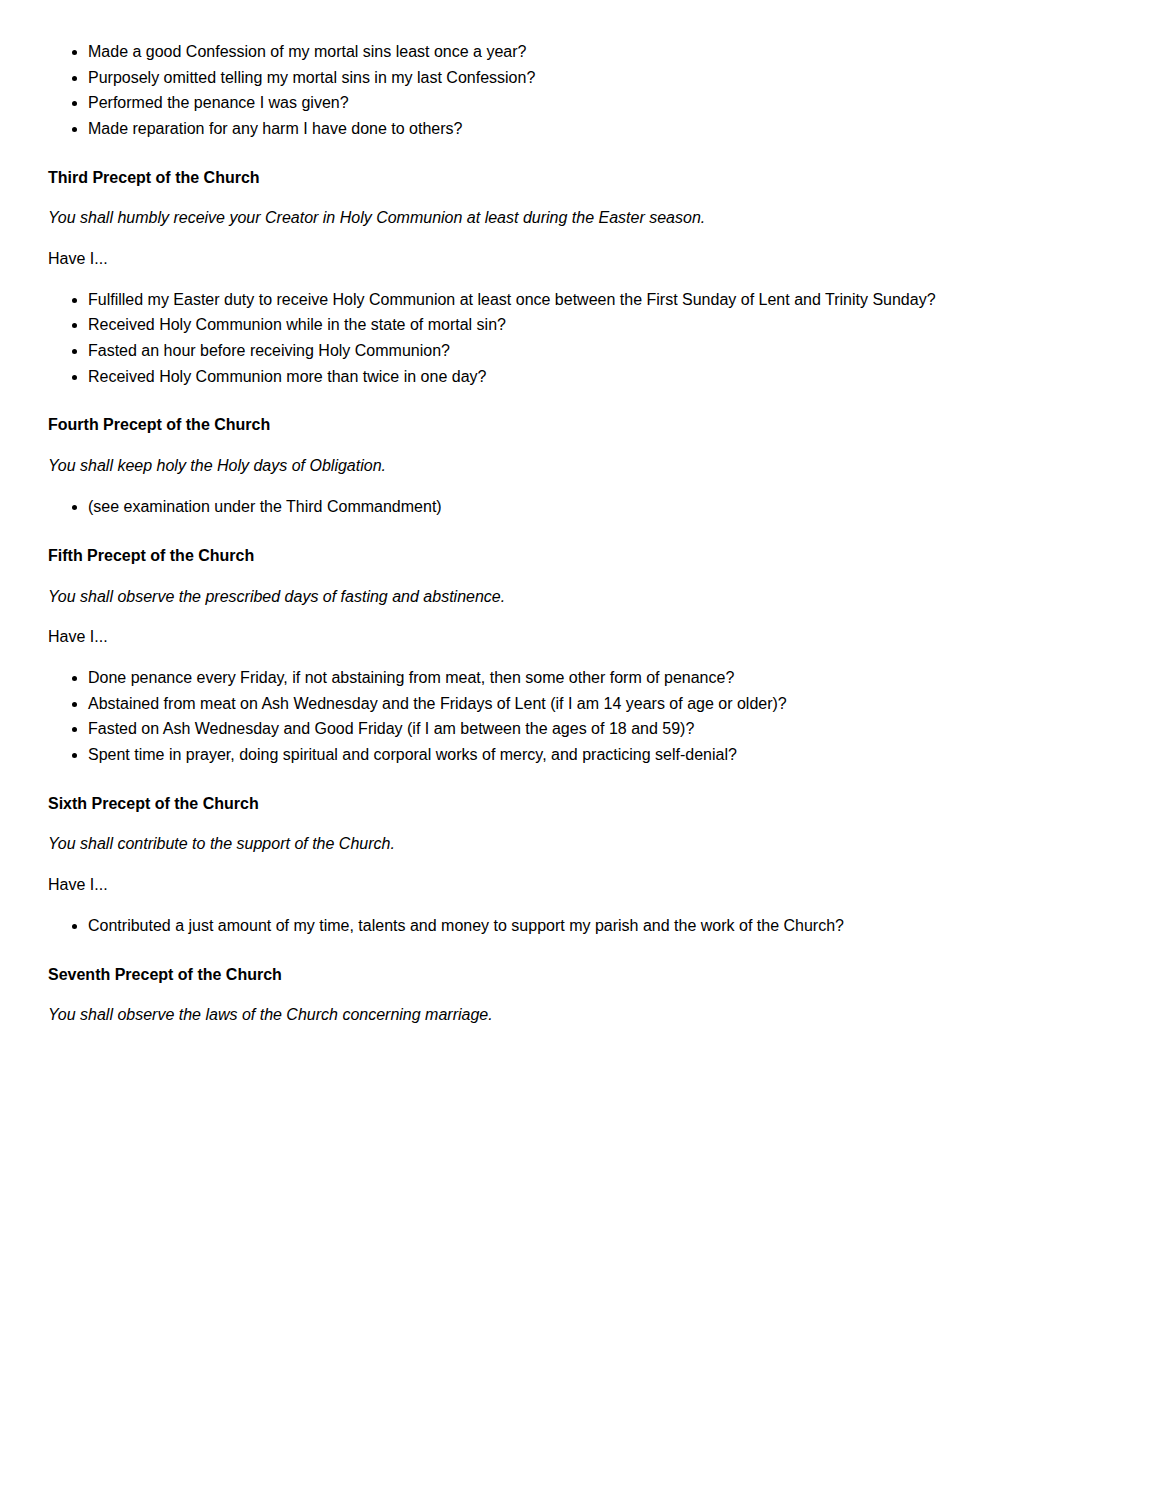Made a good Confession of my mortal sins least once a year?
Purposely omitted telling my mortal sins in my last Confession?
Performed the penance I was given?
Made reparation for any harm I have done to others?
Third Precept of the Church
You shall humbly receive your Creator in Holy Communion at least during the Easter season.
Have I...
Fulfilled my Easter duty to receive Holy Communion at least once between the First Sunday of Lent and Trinity Sunday?
Received Holy Communion while in the state of mortal sin?
Fasted an hour before receiving Holy Communion?
Received Holy Communion more than twice in one day?
Fourth Precept of the Church
You shall keep holy the Holy days of Obligation.
(see examination under the Third Commandment)
Fifth Precept of the Church
You shall observe the prescribed days of fasting and abstinence.
Have I...
Done penance every Friday, if not abstaining from meat, then some other form of penance?
Abstained from meat on Ash Wednesday and the Fridays of Lent (if I am 14 years of age or older)?
Fasted on Ash Wednesday and Good Friday (if I am between the ages of 18 and 59)?
Spent time in prayer, doing spiritual and corporal works of mercy, and practicing self-denial?
Sixth Precept of the Church
You shall contribute to the support of the Church.
Have I...
Contributed a just amount of my time, talents and money to support my parish and the work of the Church?
Seventh Precept of the Church
You shall observe the laws of the Church concerning marriage.